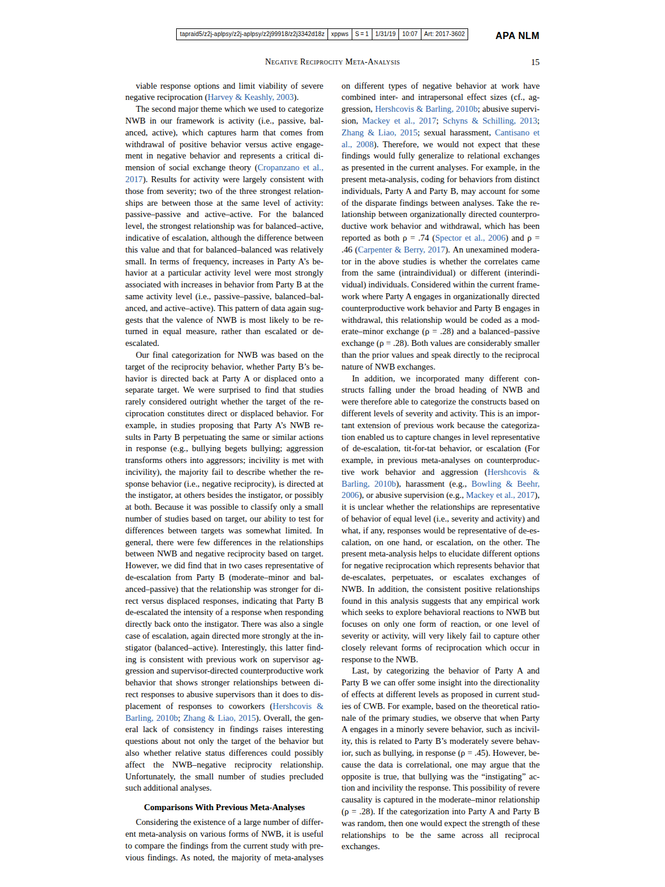tapraid5/z2j-aplpsy/z2j-aplpsy/z2j99918/z2j3342d18z xppws S = 1 1/31/19 10:07 Art: 2017-3602
APA NLM
Negative Reciprocity Meta-Analysis 15
viable response options and limit viability of severe negative reciprocation (Harvey & Keashly, 2003).
The second major theme which we used to categorize NWB in our framework is activity (i.e., passive, balanced, active), which captures harm that comes from withdrawal of positive behavior versus active engagement in negative behavior and represents a critical dimension of social exchange theory (Cropanzano et al., 2017). Results for activity were largely consistent with those from severity; two of the three strongest relationships are between those at the same level of activity: passive–passive and active–active. For the balanced level, the strongest relationship was for balanced–active, indicative of escalation, although the difference between this value and that for balanced–balanced was relatively small. In terms of frequency, increases in Party A’s behavior at a particular activity level were most strongly associated with increases in behavior from Party B at the same activity level (i.e., passive–passive, balanced–balanced, and active–active). This pattern of data again suggests that the valence of NWB is most likely to be returned in equal measure, rather than escalated or de-escalated.
Our final categorization for NWB was based on the target of the reciprocity behavior, whether Party B’s behavior is directed back at Party A or displaced onto a separate target. We were surprised to find that studies rarely considered outright whether the target of the reciprocation constitutes direct or displaced behavior. For example, in studies proposing that Party A’s NWB results in Party B perpetuating the same or similar actions in response (e.g., bullying begets bullying; aggression transforms others into aggressors; incivility is met with incivility), the majority fail to describe whether the response behavior (i.e., negative reciprocity), is directed at the instigator, at others besides the instigator, or possibly at both. Because it was possible to classify only a small number of studies based on target, our ability to test for differences between targets was somewhat limited. In general, there were few differences in the relationships between NWB and negative reciprocity based on target. However, we did find that in two cases representative of de-escalation from Party B (moderate–minor and balanced–passive) that the relationship was stronger for direct versus displaced responses, indicating that Party B de-escalated the intensity of a response when responding directly back onto the instigator. There was also a single case of escalation, again directed more strongly at the instigator (balanced–active). Interestingly, this latter finding is consistent with previous work on supervisor aggression and supervisor-directed counterproductive work behavior that shows stronger relationships between direct responses to abusive supervisors than it does to displacement of responses to coworkers (Hershcovis & Barling, 2010b; Zhang & Liao, 2015). Overall, the general lack of consistency in findings raises interesting questions about not only the target of the behavior but also whether relative status differences could possibly affect the NWB–negative reciprocity relationship. Unfortunately, the small number of studies precluded such additional analyses.
Comparisons With Previous Meta-Analyses
Considering the existence of a large number of different meta-analysis on various forms of NWB, it is useful to compare the findings from the current study with previous findings. As noted, the majority of meta-analyses on different types of negative behavior at work have combined inter- and intrapersonal effect sizes (cf., aggression, Hershcovis & Barling, 2010b; abusive supervision, Mackey et al., 2017; Schyns & Schilling, 2013; Zhang & Liao, 2015; sexual harassment, Cantisano et al., 2008). Therefore, we would not expect that these findings would fully generalize to relational exchanges as presented in the current analyses. For example, in the present meta-analysis, coding for behaviors from distinct individuals, Party A and Party B, may account for some of the disparate findings between analyses. Take the relationship between organizationally directed counterproductive work behavior and withdrawal, which has been reported as both ρ = .74 (Spector et al., 2006) and ρ = .46 (Carpenter & Berry, 2017). An unexamined moderator in the above studies is whether the correlates came from the same (intraindividual) or different (interindividual) individuals. Considered within the current framework where Party A engages in organizationally directed counterproductive work behavior and Party B engages in withdrawal, this relationship would be coded as a moderate–minor exchange (ρ = .28) and a balanced–passive exchange (ρ = .28). Both values are considerably smaller than the prior values and speak directly to the reciprocal nature of NWB exchanges.
In addition, we incorporated many different constructs falling under the broad heading of NWB and were therefore able to categorize the constructs based on different levels of severity and activity. This is an important extension of previous work because the categorization enabled us to capture changes in level representative of de-escalation, tit-for-tat behavior, or escalation (For example, in previous meta-analyses on counterproductive work behavior and aggression (Hershcovis & Barling, 2010b), harassment (e.g., Bowling & Beehr, 2006), or abusive supervision (e.g., Mackey et al., 2017), it is unclear whether the relationships are representative of behavior of equal level (i.e., severity and activity) and what, if any, responses would be representative of de-escalation, on one hand, or escalation, on the other. The present meta-analysis helps to elucidate different options for negative reciprocation which represents behavior that de-escalates, perpetuates, or escalates exchanges of NWB. In addition, the consistent positive relationships found in this analysis suggests that any empirical work which seeks to explore behavioral reactions to NWB but focuses on only one form of reaction, or one level of severity or activity, will very likely fail to capture other closely relevant forms of reciprocation which occur in response to the NWB.
Last, by categorizing the behavior of Party A and Party B we can offer some insight into the directionality of effects at different levels as proposed in current studies of CWB. For example, based on the theoretical rationale of the primary studies, we observe that when Party A engages in a minorly severe behavior, such as incivility, this is related to Party B’s moderately severe behavior, such as bullying, in response (ρ = .45). However, because the data is correlational, one may argue that the opposite is true, that bullying was the “instigating” action and incivility the response. This possibility of revere causality is captured in the moderate–minor relationship (ρ = .28). If the categorization into Party A and Party B was random, then one would expect the strength of these relationships to be the same across all reciprocal exchanges.